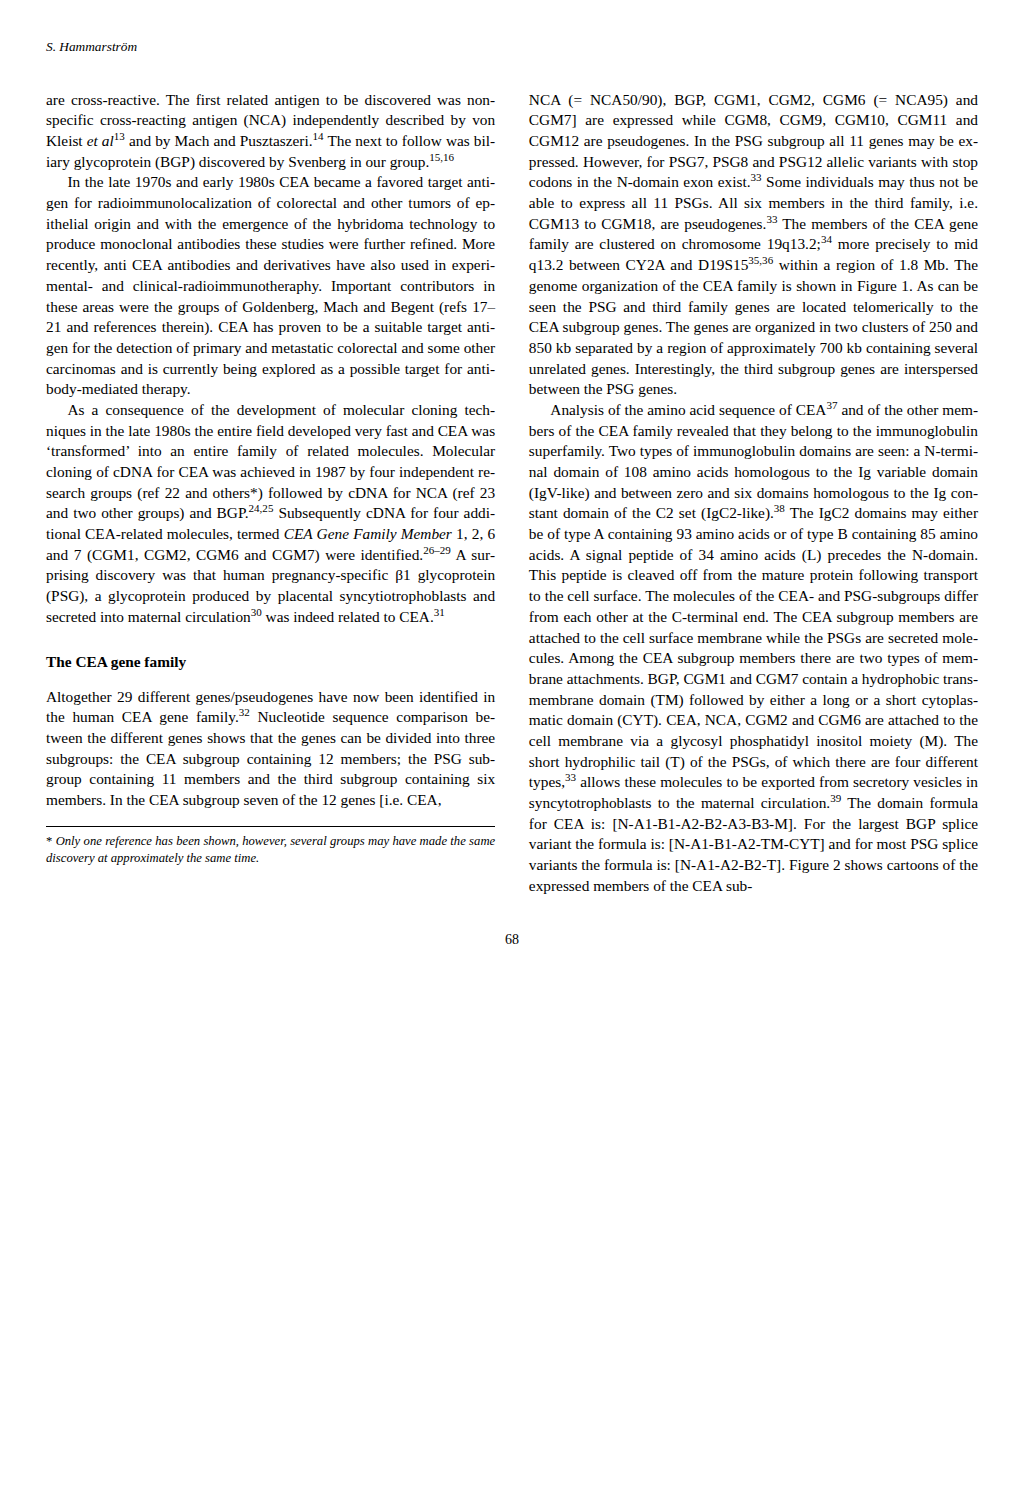S. Hammarström
are cross-reactive. The first related antigen to be discovered was non-specific cross-reacting antigen (NCA) independently described by von Kleist et al13 and by Mach and Pusztaszeri.14 The next to follow was biliary glycoprotein (BGP) discovered by Svenberg in our group.15,16
In the late 1970s and early 1980s CEA became a favored target antigen for radioimmunolocalization of colorectal and other tumors of epithelial origin and with the emergence of the hybridoma technology to produce monoclonal antibodies these studies were further refined. More recently, anti CEA antibodies and derivatives have also used in experimental- and clinical-radioimmunotheraphy. Important contributors in these areas were the groups of Goldenberg, Mach and Begent (refs 17–21 and references therein). CEA has proven to be a suitable target antigen for the detection of primary and metastatic colorectal and some other carcinomas and is currently being explored as a possible target for antibody-mediated therapy.
As a consequence of the development of molecular cloning techniques in the late 1980s the entire field developed very fast and CEA was ‘transformed’ into an entire family of related molecules. Molecular cloning of cDNA for CEA was achieved in 1987 by four independent research groups (ref 22 and others*) followed by cDNA for NCA (ref 23 and two other groups) and BGP.24,25 Subsequently cDNA for four additional CEA-related molecules, termed CEA Gene Family Member 1, 2, 6 and 7 (CGM1, CGM2, CGM6 and CGM7) were identified.26–29 A surprising discovery was that human pregnancy-specific β1 glycoprotein (PSG), a glycoprotein produced by placental syncytiotrophoblasts and secreted into maternal circulation30 was indeed related to CEA.31
The CEA gene family
Altogether 29 different genes/pseudogenes have now been identified in the human CEA gene family.32 Nucleotide sequence comparison between the different genes shows that the genes can be divided into three subgroups: the CEA subgroup containing 12 members; the PSG subgroup containing 11 members and the third subgroup containing six members. In the CEA subgroup seven of the 12 genes [i.e. CEA,
* Only one reference has been shown, however, several groups may have made the same discovery at approximately the same time.
NCA (= NCA50/90), BGP, CGM1, CGM2, CGM6 (= NCA95) and CGM7] are expressed while CGM8, CGM9, CGM10, CGM11 and CGM12 are pseudogenes. In the PSG subgroup all 11 genes may be expressed. However, for PSG7, PSG8 and PSG12 allelic variants with stop codons in the N-domain exon exist.33 Some individuals may thus not be able to express all 11 PSGs. All six members in the third family, i.e. CGM13 to CGM18, are pseudogenes.33 The members of the CEA gene family are clustered on chromosome 19q13.2;34 more precisely to mid q13.2 between CY2A and D19S1535,36 within a region of 1.8 Mb. The genome organization of the CEA family is shown in Figure 1. As can be seen the PSG and third family genes are located telomerically to the CEA subgroup genes. The genes are organized in two clusters of 250 and 850 kb separated by a region of approximately 700 kb containing several unrelated genes. Interestingly, the third subgroup genes are interspersed between the PSG genes.
Analysis of the amino acid sequence of CEA37 and of the other members of the CEA family revealed that they belong to the immunoglobulin superfamily. Two types of immunoglobulin domains are seen: a N-terminal domain of 108 amino acids homologous to the Ig variable domain (IgV-like) and between zero and six domains homologous to the Ig constant domain of the C2 set (IgC2-like).38 The IgC2 domains may either be of type A containing 93 amino acids or of type B containing 85 amino acids. A signal peptide of 34 amino acids (L) precedes the N-domain. This peptide is cleaved off from the mature protein following transport to the cell surface. The molecules of the CEA- and PSG-subgroups differ from each other at the C-terminal end. The CEA subgroup members are attached to the cell surface membrane while the PSGs are secreted molecules. Among the CEA subgroup members there are two types of membrane attachments. BGP, CGM1 and CGM7 contain a hydrophobic transmembrane domain (TM) followed by either a long or a short cytoplasmatic domain (CYT). CEA, NCA, CGM2 and CGM6 are attached to the cell membrane via a glycosyl phosphatidyl inositol moiety (M). The short hydrophilic tail (T) of the PSGs, of which there are four different types,33 allows these molecules to be exported from secretory vesicles in syncytotrophoblasts to the maternal circulation.39 The domain formula for CEA is: [N-A1-B1-A2-B2-A3-B3-M]. For the largest BGP splice variant the formula is: [N-A1-B1-A2-TM-CYT] and for most PSG splice variants the formula is: [N-A1-A2-B2-T]. Figure 2 shows cartoons of the expressed members of the CEA sub-
68